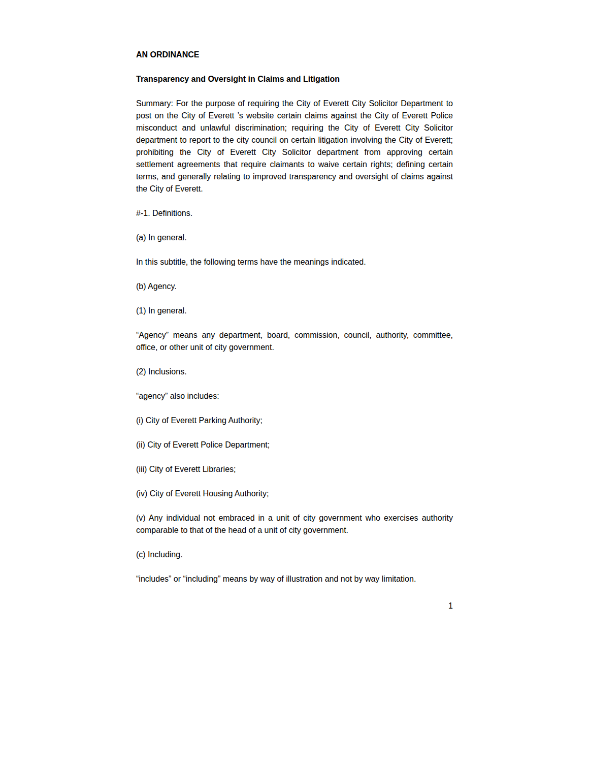AN ORDINANCE
Transparency and Oversight in Claims and Litigation
Summary: For the purpose of requiring the City of Everett City Solicitor Department to post on the City of Everett ’s website certain claims against the City of Everett Police misconduct and unlawful discrimination; requiring the City of Everett City Solicitor department to report to the city council on certain litigation involving the City of Everett; prohibiting the City of Everett City Solicitor department from approving certain settlement agreements that require claimants to waive certain rights; defining certain terms, and generally relating to improved transparency and oversight of claims against the City of Everett.
#-1. Definitions.
(a) In general.
In this subtitle, the following terms have the meanings indicated.
(b) Agency.
(1) In general.
“Agency” means any department, board, commission, council, authority, committee, office, or other unit of city government.
(2) Inclusions.
“agency” also includes:
(i) City of Everett Parking Authority;
(ii) City of Everett Police Department;
(iii) City of Everett Libraries;
(iv) City of Everett Housing Authority;
(v) Any individual not embraced in a unit of city government who exercises authority comparable to that of the head of a unit of city government.
(c) Including.
“includes” or “including” means by way of illustration and not by way limitation.
1